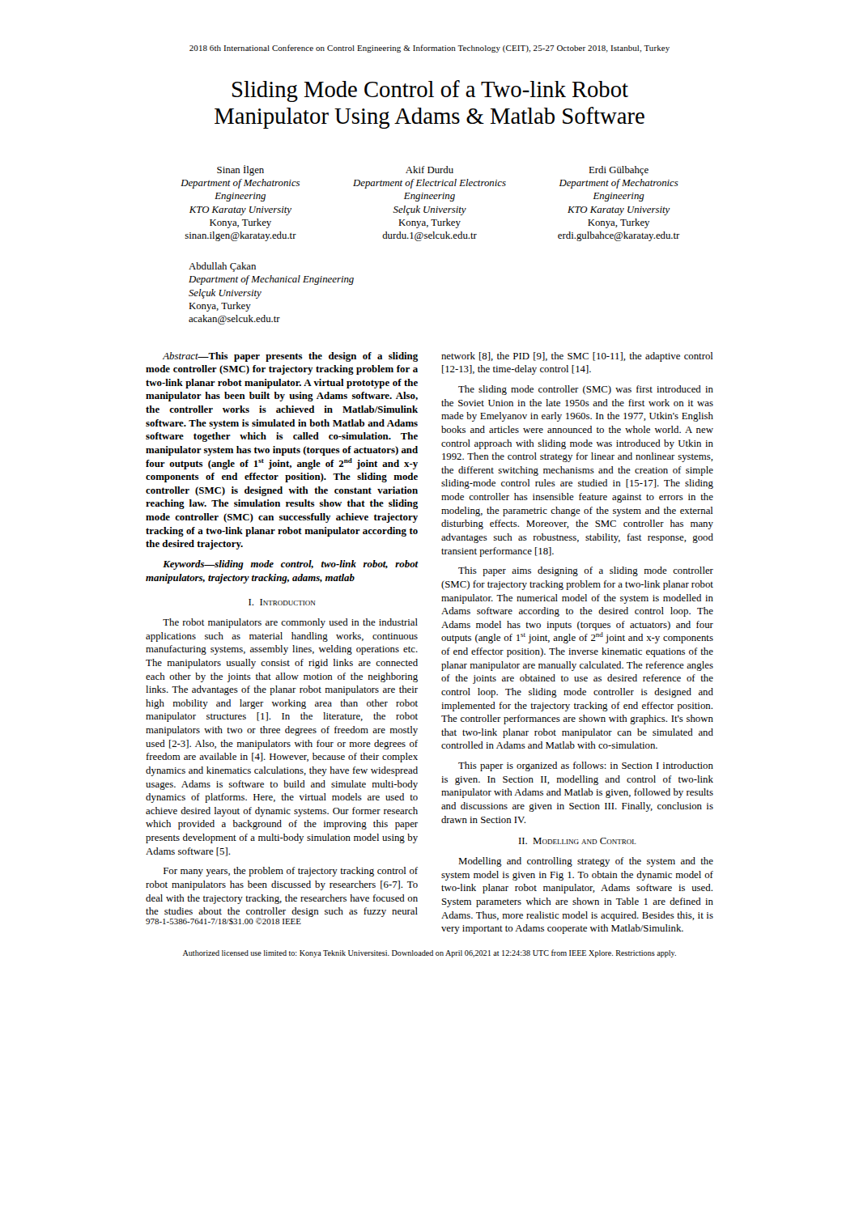2018 6th International Conference on Control Engineering & Information Technology (CEIT), 25-27 October 2018, Istanbul, Turkey
Sliding Mode Control of a Two-link Robot
Manipulator Using Adams & Matlab Software
| Sinan İlgen Department of Mechatronics Engineering KTO Karatay University Konya, Turkey sinan.ilgen@karatay.edu.tr | Akif Durdu Department of Electrical Electronics Engineering Selçuk University Konya, Turkey durdu.1@selcuk.edu.tr | Erdi Gülbahçe Department of Mechatronics Engineering KTO Karatay University Konya, Turkey erdi.gulbahce@karatay.edu.tr |
Abdullah Çakan
Department of Mechanical Engineering
Selçuk University
Konya, Turkey
acakan@selcuk.edu.tr
Abstract—This paper presents the design of a sliding mode controller (SMC) for trajectory tracking problem for a two-link planar robot manipulator. A virtual prototype of the manipulator has been built by using Adams software. Also, the controller works is achieved in Matlab/Simulink software. The system is simulated in both Matlab and Adams software together which is called co-simulation. The manipulator system has two inputs (torques of actuators) and four outputs (angle of 1st joint, angle of 2nd joint and x-y components of end effector position). The sliding mode controller (SMC) is designed with the constant variation reaching law. The simulation results show that the sliding mode controller (SMC) can successfully achieve trajectory tracking of a two-link planar robot manipulator according to the desired trajectory.
Keywords—sliding mode control, two-link robot, robot manipulators, trajectory tracking, adams, matlab
I. Introduction
The robot manipulators are commonly used in the industrial applications such as material handling works, continuous manufacturing systems, assembly lines, welding operations etc. The manipulators usually consist of rigid links are connected each other by the joints that allow motion of the neighboring links. The advantages of the planar robot manipulators are their high mobility and larger working area than other robot manipulator structures [1]. In the literature, the robot manipulators with two or three degrees of freedom are mostly used [2-3]. Also, the manipulators with four or more degrees of freedom are available in [4]. However, because of their complex dynamics and kinematics calculations, they have few widespread usages. Adams is software to build and simulate multi-body dynamics of platforms. Here, the virtual models are used to achieve desired layout of dynamic systems. Our former research which provided a background of the improving this paper presents development of a multi-body simulation model using by Adams software [5].
For many years, the problem of trajectory tracking control of robot manipulators has been discussed by researchers [6-7]. To deal with the trajectory tracking, the researchers have focused on the studies about the controller design such as fuzzy neural network [8], the PID [9], the SMC [10-11], the adaptive control [12-13], the time-delay control [14].
The sliding mode controller (SMC) was first introduced in the Soviet Union in the late 1950s and the first work on it was made by Emelyanov in early 1960s. In the 1977, Utkin's English books and articles were announced to the whole world. A new control approach with sliding mode was introduced by Utkin in 1992. Then the control strategy for linear and nonlinear systems, the different switching mechanisms and the creation of simple sliding-mode control rules are studied in [15-17]. The sliding mode controller has insensible feature against to errors in the modeling, the parametric change of the system and the external disturbing effects. Moreover, the SMC controller has many advantages such as robustness, stability, fast response, good transient performance [18].
This paper aims designing of a sliding mode controller (SMC) for trajectory tracking problem for a two-link planar robot manipulator. The numerical model of the system is modelled in Adams software according to the desired control loop. The Adams model has two inputs (torques of actuators) and four outputs (angle of 1st joint, angle of 2nd joint and x-y components of end effector position). The inverse kinematic equations of the planar manipulator are manually calculated. The reference angles of the joints are obtained to use as desired reference of the control loop. The sliding mode controller is designed and implemented for the trajectory tracking of end effector position. The controller performances are shown with graphics. It's shown that two-link planar robot manipulator can be simulated and controlled in Adams and Matlab with co-simulation.
This paper is organized as follows: in Section I introduction is given. In Section II, modelling and control of two-link manipulator with Adams and Matlab is given, followed by results and discussions are given in Section III. Finally, conclusion is drawn in Section IV.
II. Modelling and Control
Modelling and controlling strategy of the system and the system model is given in Fig 1. To obtain the dynamic model of two-link planar robot manipulator, Adams software is used. System parameters which are shown in Table 1 are defined in Adams. Thus, more realistic model is acquired. Besides this, it is very important to Adams cooperate with Matlab/Simulink.
978-1-5386-7641-7/18/$31.00 ©2018 IEEE
Authorized licensed use limited to: Konya Teknik Universitesi. Downloaded on April 06,2021 at 12:24:38 UTC from IEEE Xplore. Restrictions apply.